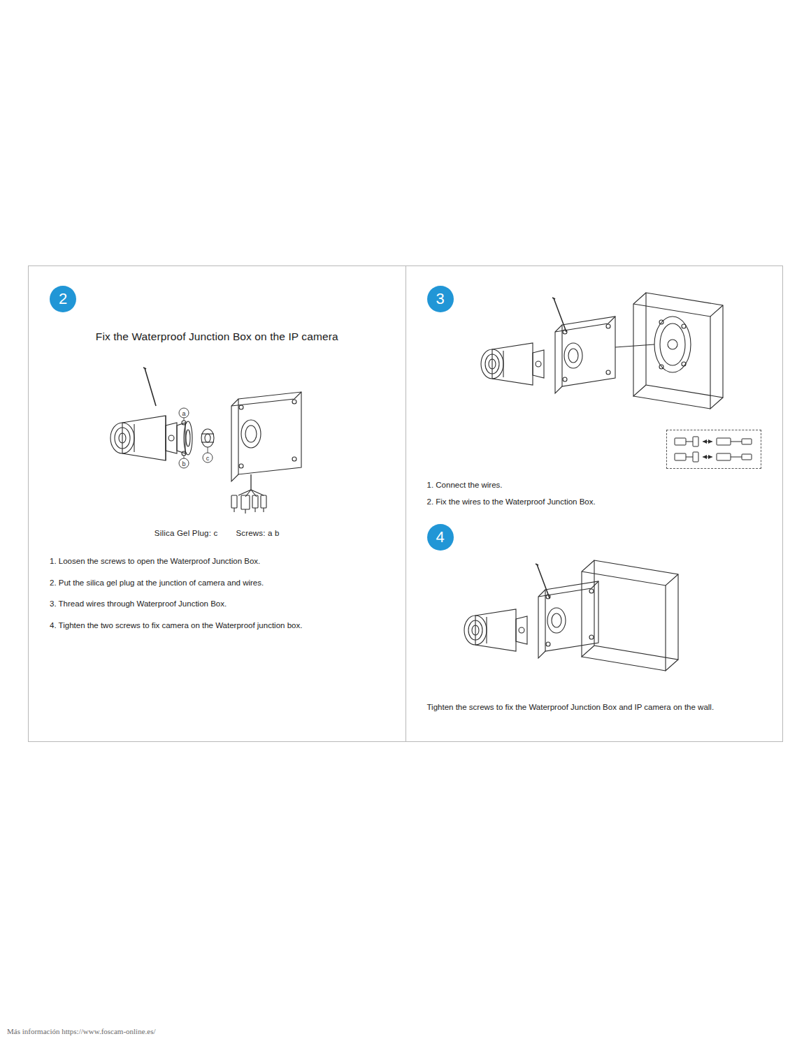2
Fix the Waterproof Junction Box on the IP camera
a b c
Silica Gel Plug: c Screws: a b
Loosen the screws to open the Waterproof Junction Box.
Put the silica gel plug at the junction of camera and wires.
Thread wires through Waterproof Junction Box.
Tighten the two screws to fix camera on the Waterproof junction box.
3
1. Connect the wires.
2. Fix the wires to the Waterproof Junction Box.
4
Tighten the screws to fix the Waterproof Junction Box and IP camera on the wall.
Más información https://www.foscam-online.es/